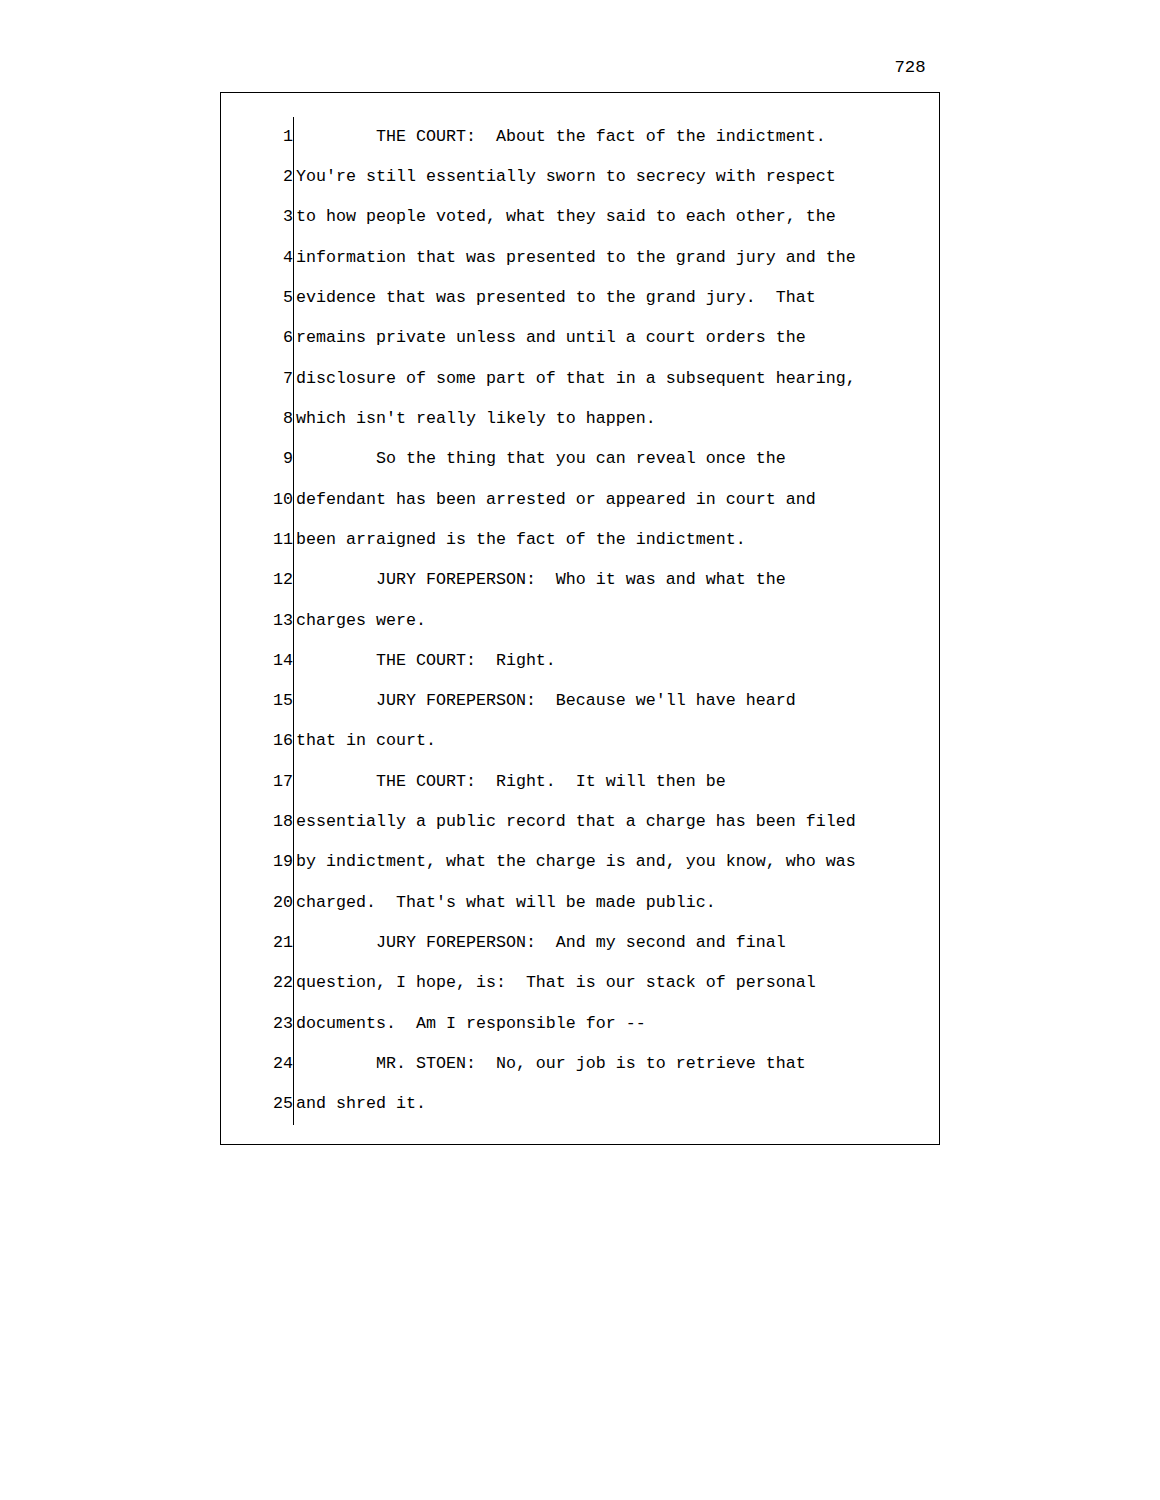728
| 1 | | THE COURT: About the fact of the indictment. |
| 2 | | You're still essentially sworn to secrecy with respect |
| 3 | | to how people voted, what they said to each other, the |
| 4 | | information that was presented to the grand jury and the |
| 5 | | evidence that was presented to the grand jury. That |
| 6 | | remains private unless and until a court orders the |
| 7 | | disclosure of some part of that in a subsequent hearing, |
| 8 | | which isn't really likely to happen. |
| 9 | | So the thing that you can reveal once the |
| 10 | | defendant has been arrested or appeared in court and |
| 11 | | been arraigned is the fact of the indictment. |
| 12 | | JURY FOREPERSON: Who it was and what the |
| 13 | | charges were. |
| 14 | | THE COURT: Right. |
| 15 | | JURY FOREPERSON: Because we'll have heard |
| 16 | | that in court. |
| 17 | | THE COURT: Right. It will then be |
| 18 | | essentially a public record that a charge has been filed |
| 19 | | by indictment, what the charge is and, you know, who was |
| 20 | | charged. That's what will be made public. |
| 21 | | JURY FOREPERSON: And my second and final |
| 22 | | question, I hope, is: That is our stack of personal |
| 23 | | documents. Am I responsible for -- |
| 24 | | MR. STOEN: No, our job is to retrieve that |
| 25 | | and shred it. |